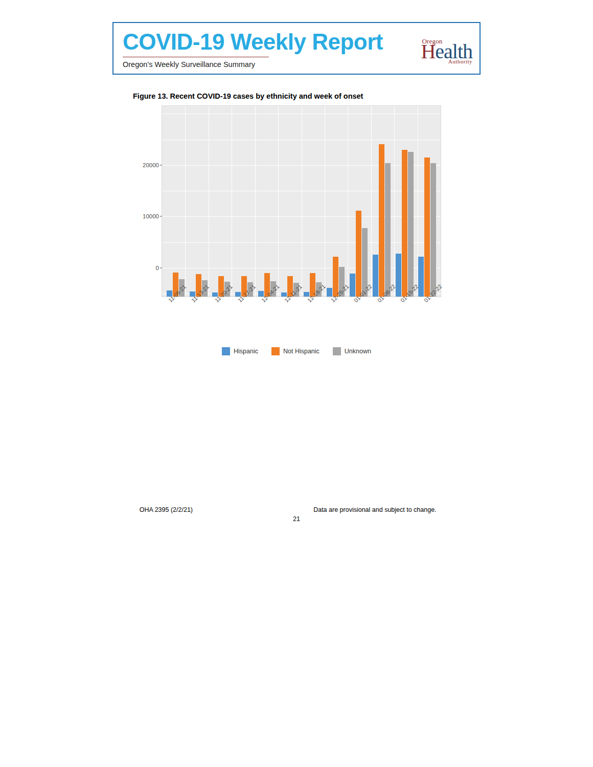COVID-19 Weekly Report
Oregon’s Weekly Surveillance Summary
Oregon Health Authority
Figure 13. Recent COVID-19 cases by ethnicity and week of onset
20000
10000
0
11-06-21 11-13-21 11-20-21 11-27-21 12-04-21 12-11-21 12-18-21 12-25-21 01-01-22 01-08-22 01-15-22 01-22-22
Hispanic Not Hispanic Unknown
OHA 2395 (2/2/21) Data are provisional and subject to change.
21